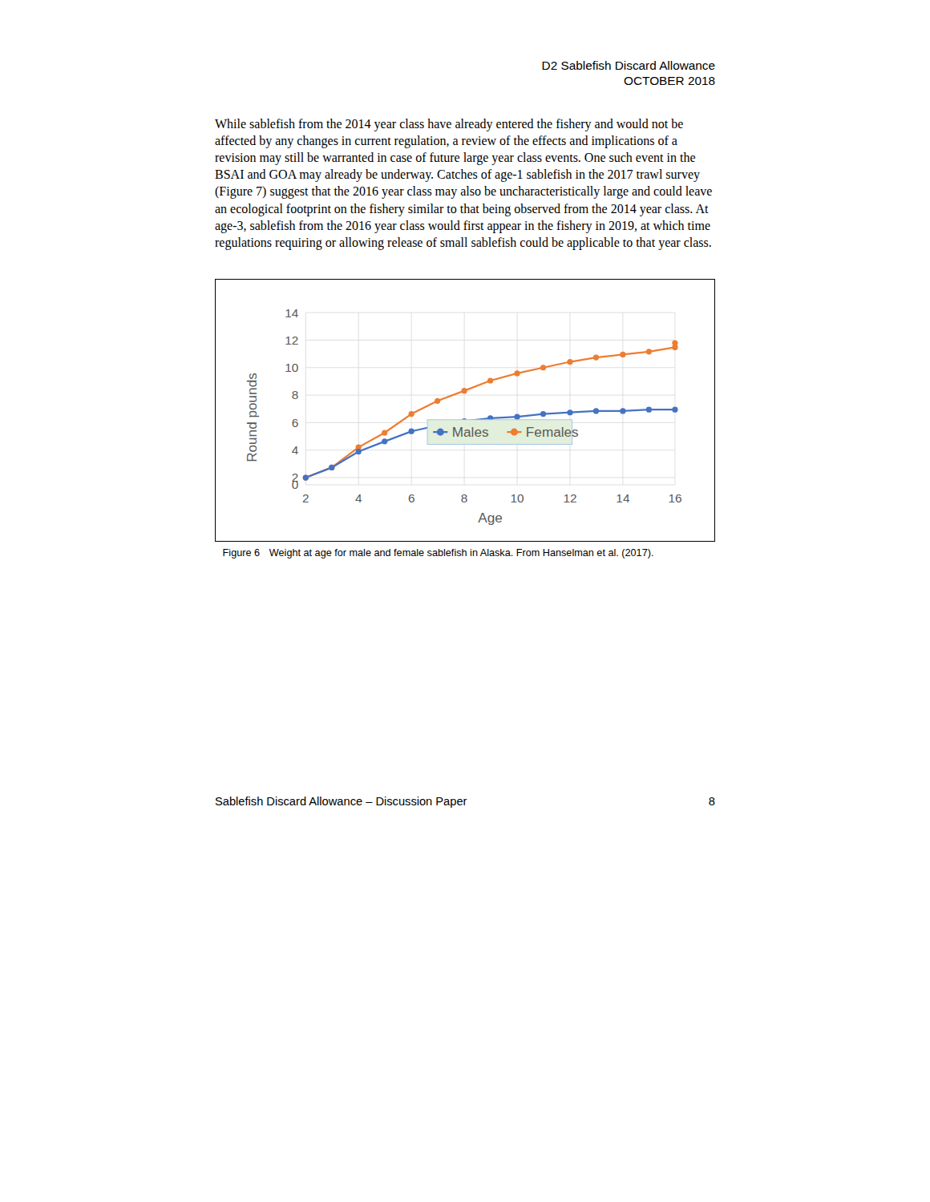D2 Sablefish Discard Allowance
OCTOBER 2018
While sablefish from the 2014 year class have already entered the fishery and would not be affected by any changes in current regulation, a review of the effects and implications of a revision may still be warranted in case of future large year class events. One such event in the BSAI and GOA may already be underway. Catches of age-1 sablefish in the 2017 trawl survey (Figure 7) suggest that the 2016 year class may also be uncharacteristically large and could leave an ecological footprint on the fishery similar to that being observed from the 2014 year class. At age-3, sablefish from the 2016 year class would first appear in the fishery in 2019, at which time regulations requiring or allowing release of small sablefish could be applicable to that year class.
Round pounds 14 12 10 8 6 4 2 0 2 4 6 8 10 12 14 16 Age Males Females
Figure 6 Weight at age for male and female sablefish in Alaska. From Hanselman et al. (2017).
Sablefish Discard Allowance – Discussion Paper 8